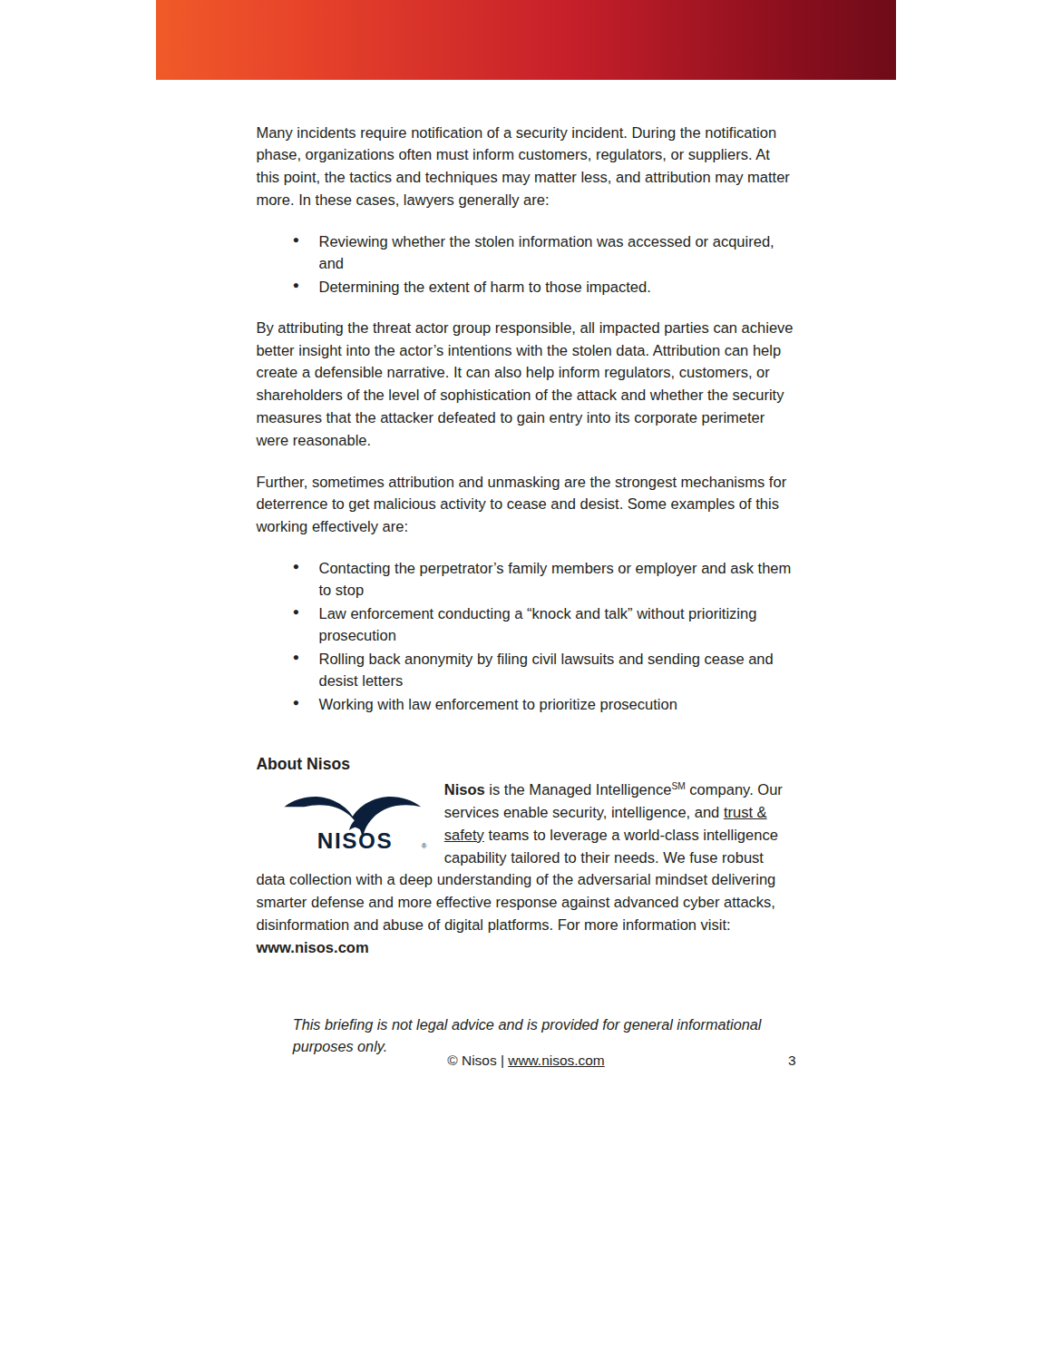Many incidents require notification of a security incident. During the notification phase, organizations often must inform customers, regulators, or suppliers. At this point, the tactics and techniques may matter less, and attribution may matter more. In these cases, lawyers generally are:
Reviewing whether the stolen information was accessed or acquired, and
Determining the extent of harm to those impacted.
By attributing the threat actor group responsible, all impacted parties can achieve better insight into the actor’s intentions with the stolen data. Attribution can help create a defensible narrative. It can also help inform regulators, customers, or shareholders of the level of sophistication of the attack and whether the security measures that the attacker defeated to gain entry into its corporate perimeter were reasonable.
Further, sometimes attribution and unmasking are the strongest mechanisms for deterrence to get malicious activity to cease and desist. Some examples of this working effectively are:
Contacting the perpetrator’s family members or employer and ask them to stop
Law enforcement conducting a “knock and talk” without prioritizing prosecution
Rolling back anonymity by filing civil lawsuits and sending cease and desist letters
Working with law enforcement to prioritize prosecution
About Nisos
NISOS ®
Nisos is the Managed IntelligenceSM company. Our services enable security, intelligence, and trust & safety teams to leverage a world-class intelligence capability tailored to their needs. We fuse robust data collection with a deep understanding of the adversarial mindset delivering smarter defense and more effective response against advanced cyber attacks, disinformation and abuse of digital platforms. For more information visit: www.nisos.com
This briefing is not legal advice and is provided for general informational purposes only.
© Nisos | www.nisos.com
3